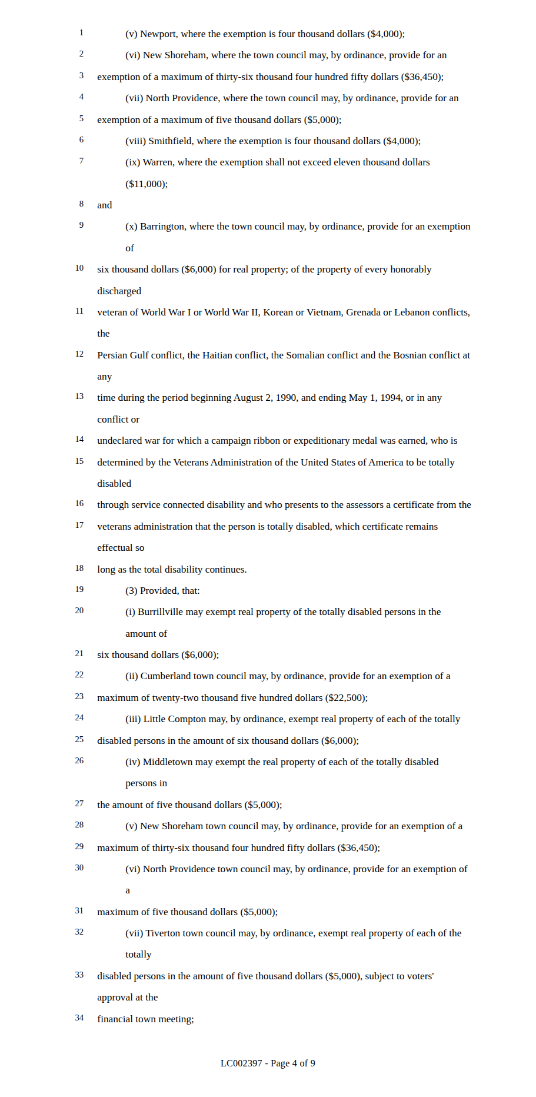(v) Newport, where the exemption is four thousand dollars ($4,000);
(vi) New Shoreham, where the town council may, by ordinance, provide for an
exemption of a maximum of thirty-six thousand four hundred fifty dollars ($36,450);
(vii) North Providence, where the town council may, by ordinance, provide for an
exemption of a maximum of five thousand dollars ($5,000);
(viii) Smithfield, where the exemption is four thousand dollars ($4,000);
(ix) Warren, where the exemption shall not exceed eleven thousand dollars ($11,000);
and
(x) Barrington, where the town council may, by ordinance, provide for an exemption of
six thousand dollars ($6,000) for real property; of the property of every honorably discharged
veteran of World War I or World War II, Korean or Vietnam, Grenada or Lebanon conflicts, the
Persian Gulf conflict, the Haitian conflict, the Somalian conflict and the Bosnian conflict at any
time during the period beginning August 2, 1990, and ending May 1, 1994, or in any conflict or
undeclared war for which a campaign ribbon or expeditionary medal was earned, who is
determined by the Veterans Administration of the United States of America to be totally disabled
through service connected disability and who presents to the assessors a certificate from the
veterans administration that the person is totally disabled, which certificate remains effectual so
long as the total disability continues.
(3) Provided, that:
(i) Burrillville may exempt real property of the totally disabled persons in the amount of
six thousand dollars ($6,000);
(ii) Cumberland town council may, by ordinance, provide for an exemption of a
maximum of twenty-two thousand five hundred dollars ($22,500);
(iii) Little Compton may, by ordinance, exempt real property of each of the totally
disabled persons in the amount of six thousand dollars ($6,000);
(iv) Middletown may exempt the real property of each of the totally disabled persons in
the amount of five thousand dollars ($5,000);
(v) New Shoreham town council may, by ordinance, provide for an exemption of a
maximum of thirty-six thousand four hundred fifty dollars ($36,450);
(vi) North Providence town council may, by ordinance, provide for an exemption of a
maximum of five thousand dollars ($5,000);
(vii) Tiverton town council may, by ordinance, exempt real property of each of the totally
disabled persons in the amount of five thousand dollars ($5,000), subject to voters' approval at the
financial town meeting;
LC002397 - Page 4 of 9